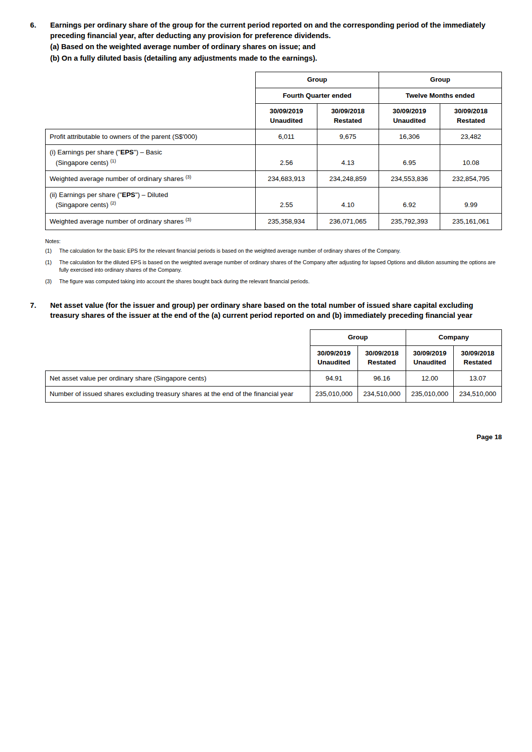6.
Earnings per ordinary share of the group for the current period reported on and the corresponding period of the immediately preceding financial year, after deducting any provision for preference dividends.
(a) Based on the weighted average number of ordinary shares on issue; and
(b) On a fully diluted basis (detailing any adjustments made to the earnings).
| | Group | Group |
| --- | --- | --- |
| Fourth Quarter ended | Twelve Months ended |
| 30/09/2019 Unaudited | 30/09/2018 Restated | 30/09/2019 Unaudited | 30/09/2018 Restated |
| Profit attributable to owners of the parent (S$'000) | 6,011 | 9,675 | 16,306 | 23,482 |
| (i) Earnings per share (" EPS ") – Basic (Singapore cents) (1) | 2.56 | 4.13 | 6.95 | 10.08 |
| Weighted average number of ordinary shares (3) | 234,683,913 | 234,248,859 | 234,553,836 | 232,854,795 |
| (ii) Earnings per share (" EPS ") – Diluted (Singapore cents) (2) | 2.55 | 4.10 | 6.92 | 9.99 |
| Weighted average number of ordinary shares (3) | 235,358,934 | 236,071,065 | 235,792,393 | 235,161,061 |
Notes:
(1) The calculation for the basic EPS for the relevant financial periods is based on the weighted average number of ordinary shares of the Company.
(1) The calculation for the diluted EPS is based on the weighted average number of ordinary shares of the Company after adjusting for lapsed Options and dilution assuming the options are fully exercised into ordinary shares of the Company.
(3) The figure was computed taking into account the shares bought back during the relevant financial periods.
7.
Net asset value (for the issuer and group) per ordinary share based on the total number of issued share capital excluding treasury shares of the issuer at the end of the (a) current period reported on and (b) immediately preceding financial year
| | Group | Company |
| --- | --- | --- |
| 30/09/2019 Unaudited | 30/09/2018 Restated | 30/09/2019 Unaudited | 30/09/2018 Restated |
| Net asset value per ordinary share (Singapore cents) | 94.91 | 96.16 | 12.00 | 13.07 |
| Number of issued shares excluding treasury shares at the end of the financial year | 235,010,000 | 234,510,000 | 235,010,000 | 234,510,000 |
Page 18